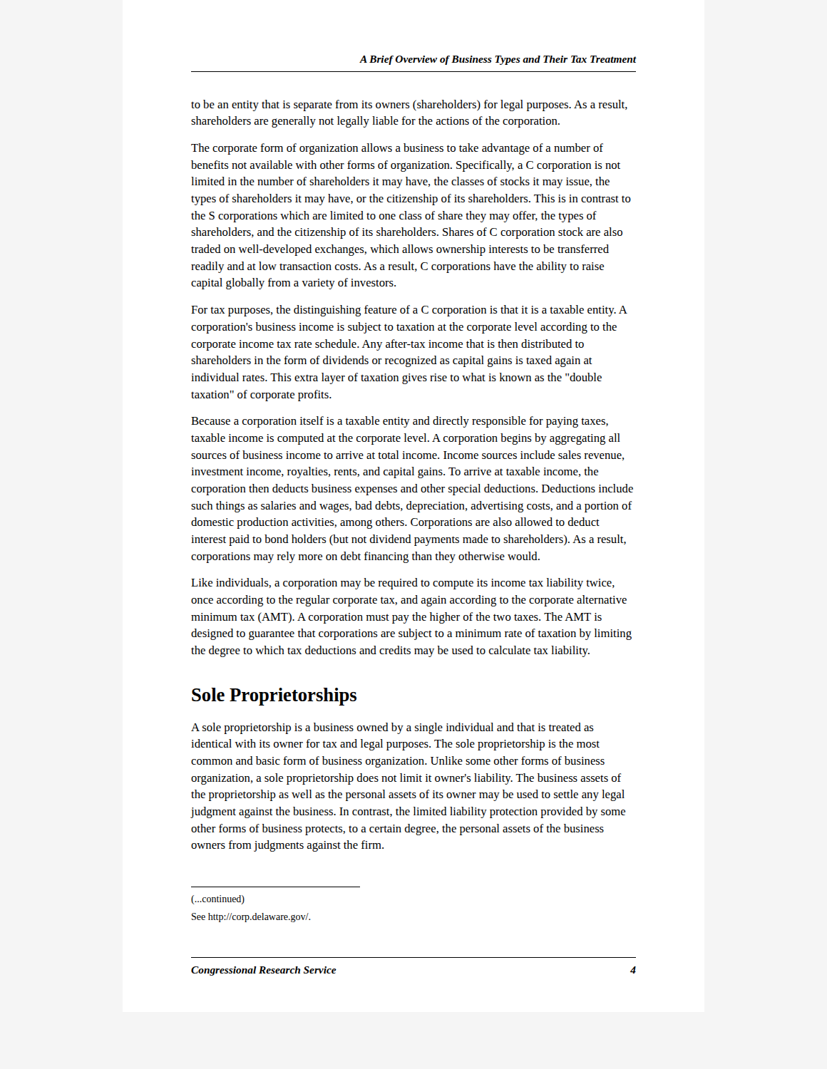A Brief Overview of Business Types and Their Tax Treatment
to be an entity that is separate from its owners (shareholders) for legal purposes. As a result, shareholders are generally not legally liable for the actions of the corporation.
The corporate form of organization allows a business to take advantage of a number of benefits not available with other forms of organization. Specifically, a C corporation is not limited in the number of shareholders it may have, the classes of stocks it may issue, the types of shareholders it may have, or the citizenship of its shareholders. This is in contrast to the S corporations which are limited to one class of share they may offer, the types of shareholders, and the citizenship of its shareholders. Shares of C corporation stock are also traded on well-developed exchanges, which allows ownership interests to be transferred readily and at low transaction costs. As a result, C corporations have the ability to raise capital globally from a variety of investors.
For tax purposes, the distinguishing feature of a C corporation is that it is a taxable entity. A corporation's business income is subject to taxation at the corporate level according to the corporate income tax rate schedule. Any after-tax income that is then distributed to shareholders in the form of dividends or recognized as capital gains is taxed again at individual rates. This extra layer of taxation gives rise to what is known as the "double taxation" of corporate profits.
Because a corporation itself is a taxable entity and directly responsible for paying taxes, taxable income is computed at the corporate level. A corporation begins by aggregating all sources of business income to arrive at total income. Income sources include sales revenue, investment income, royalties, rents, and capital gains. To arrive at taxable income, the corporation then deducts business expenses and other special deductions. Deductions include such things as salaries and wages, bad debts, depreciation, advertising costs, and a portion of domestic production activities, among others. Corporations are also allowed to deduct interest paid to bond holders (but not dividend payments made to shareholders). As a result, corporations may rely more on debt financing than they otherwise would.
Like individuals, a corporation may be required to compute its income tax liability twice, once according to the regular corporate tax, and again according to the corporate alternative minimum tax (AMT). A corporation must pay the higher of the two taxes. The AMT is designed to guarantee that corporations are subject to a minimum rate of taxation by limiting the degree to which tax deductions and credits may be used to calculate tax liability.
Sole Proprietorships
A sole proprietorship is a business owned by a single individual and that is treated as identical with its owner for tax and legal purposes. The sole proprietorship is the most common and basic form of business organization. Unlike some other forms of business organization, a sole proprietorship does not limit it owner's liability. The business assets of the proprietorship as well as the personal assets of its owner may be used to settle any legal judgment against the business. In contrast, the limited liability protection provided by some other forms of business protects, to a certain degree, the personal assets of the business owners from judgments against the firm.
(...continued)
See http://corp.delaware.gov/.
Congressional Research Service 4